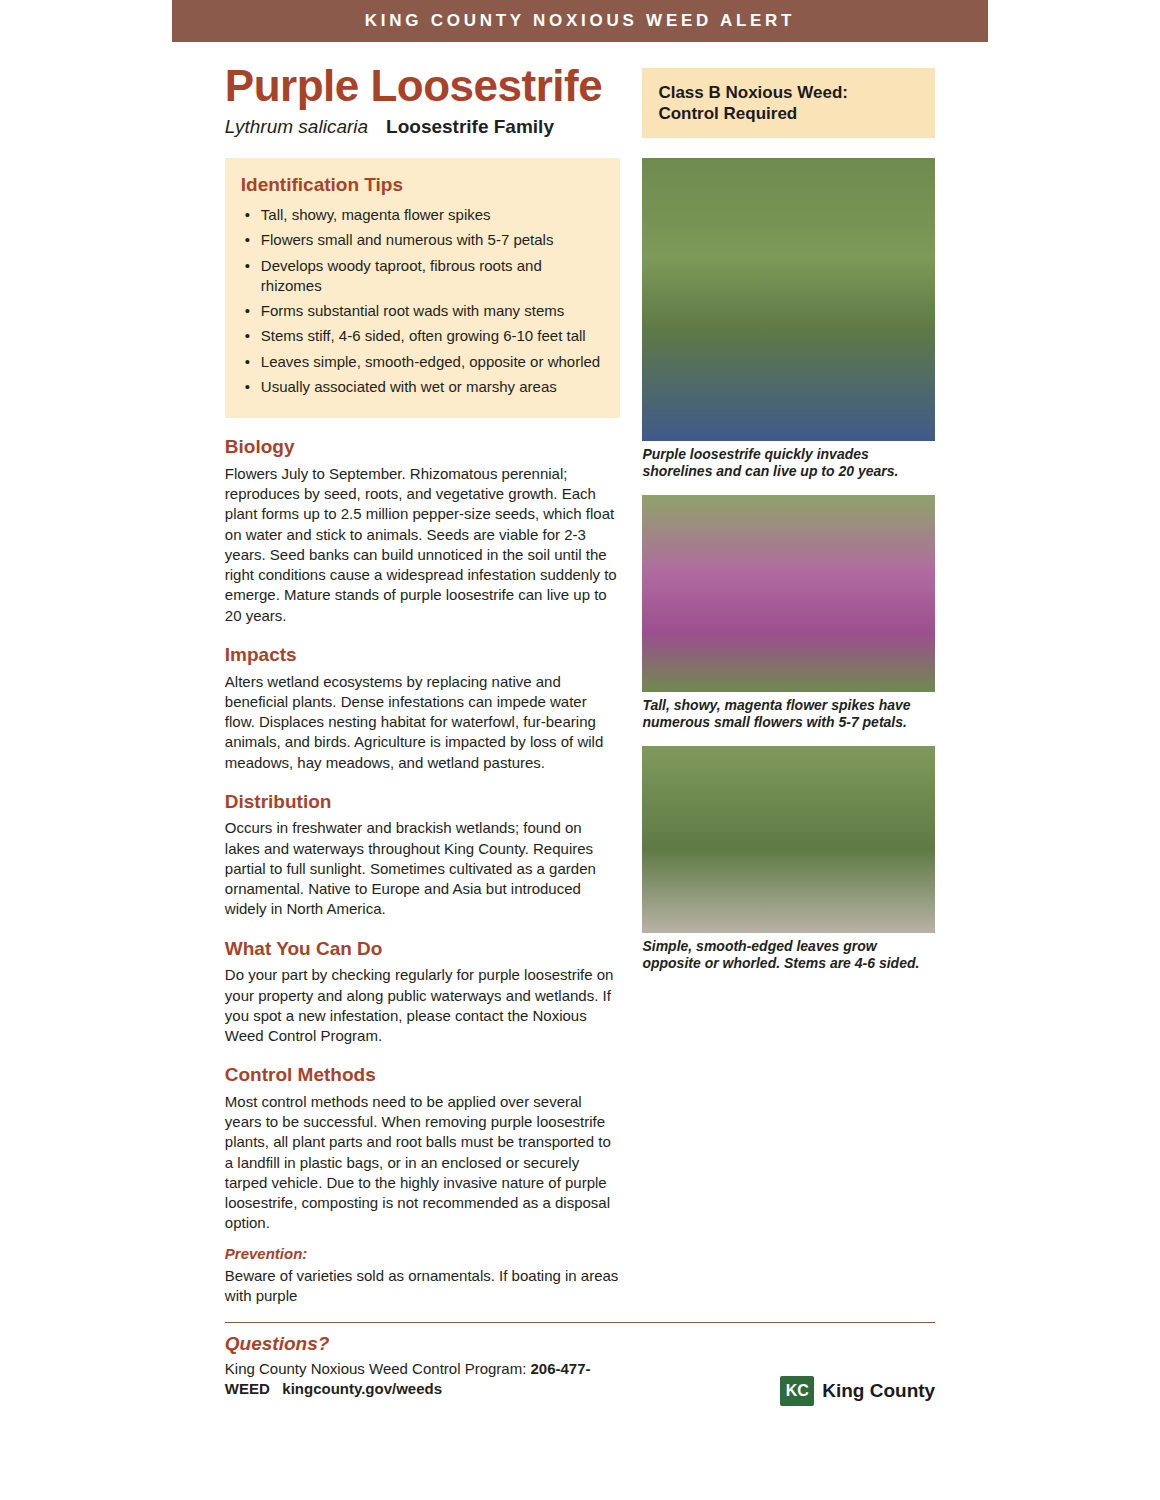King County Noxious Weed Alert
Purple Loosestrife
Lythrum salicaria Loosestrife Family
Class B Noxious Weed:
Control Required
Identification Tips
Tall, showy, magenta flower spikes
Flowers small and numerous with 5-7 petals
Develops woody taproot, fibrous roots and rhizomes
Forms substantial root wads with many stems
Stems stiff, 4-6 sided, often growing 6-10 feet tall
Leaves simple, smooth-edged, opposite or whorled
Usually associated with wet or marshy areas
Biology
Flowers July to September. Rhizomatous perennial; reproduces by seed, roots, and vegetative growth. Each plant forms up to 2.5 million pepper-size seeds, which float on water and stick to animals. Seeds are viable for 2-3 years. Seed banks can build unnoticed in the soil until the right conditions cause a widespread infestation suddenly to emerge. Mature stands of purple loosestrife can live up to 20 years.
Impacts
Alters wetland ecosystems by replacing native and beneficial plants. Dense infestations can impede water flow. Displaces nesting habitat for waterfowl, fur-bearing animals, and birds. Agriculture is impacted by loss of wild meadows, hay meadows, and wetland pastures.
Distribution
Occurs in freshwater and brackish wetlands; found on lakes and waterways throughout King County. Requires partial to full sunlight. Sometimes cultivated as a garden ornamental. Native to Europe and Asia but introduced widely in North America.
What You Can Do
Do your part by checking regularly for purple loosestrife on your property and along public waterways and wetlands. If you spot a new infestation, please contact the Noxious Weed Control Program.
Control Methods
Most control methods need to be applied over several years to be successful. When removing purple loosestrife plants, all plant parts and root balls must be transported to a landfill in plastic bags, or in an enclosed or securely tarped vehicle. Due to the highly invasive nature of purple loosestrife, composting is not recommended as a disposal option.
Prevention:
Beware of varieties sold as ornamentals. If boating in areas with purple
Purple loosestrife quickly invades shorelines and can live up to 20 years.
Tall, showy, magenta flower spikes have numerous small flowers with 5-7 petals.
Simple, smooth-edged leaves grow opposite or whorled. Stems are 4-6 sided.
Questions?
King County Noxious Weed Control Program: 206-477-WEED kingcounty.gov/weeds
KCKing County